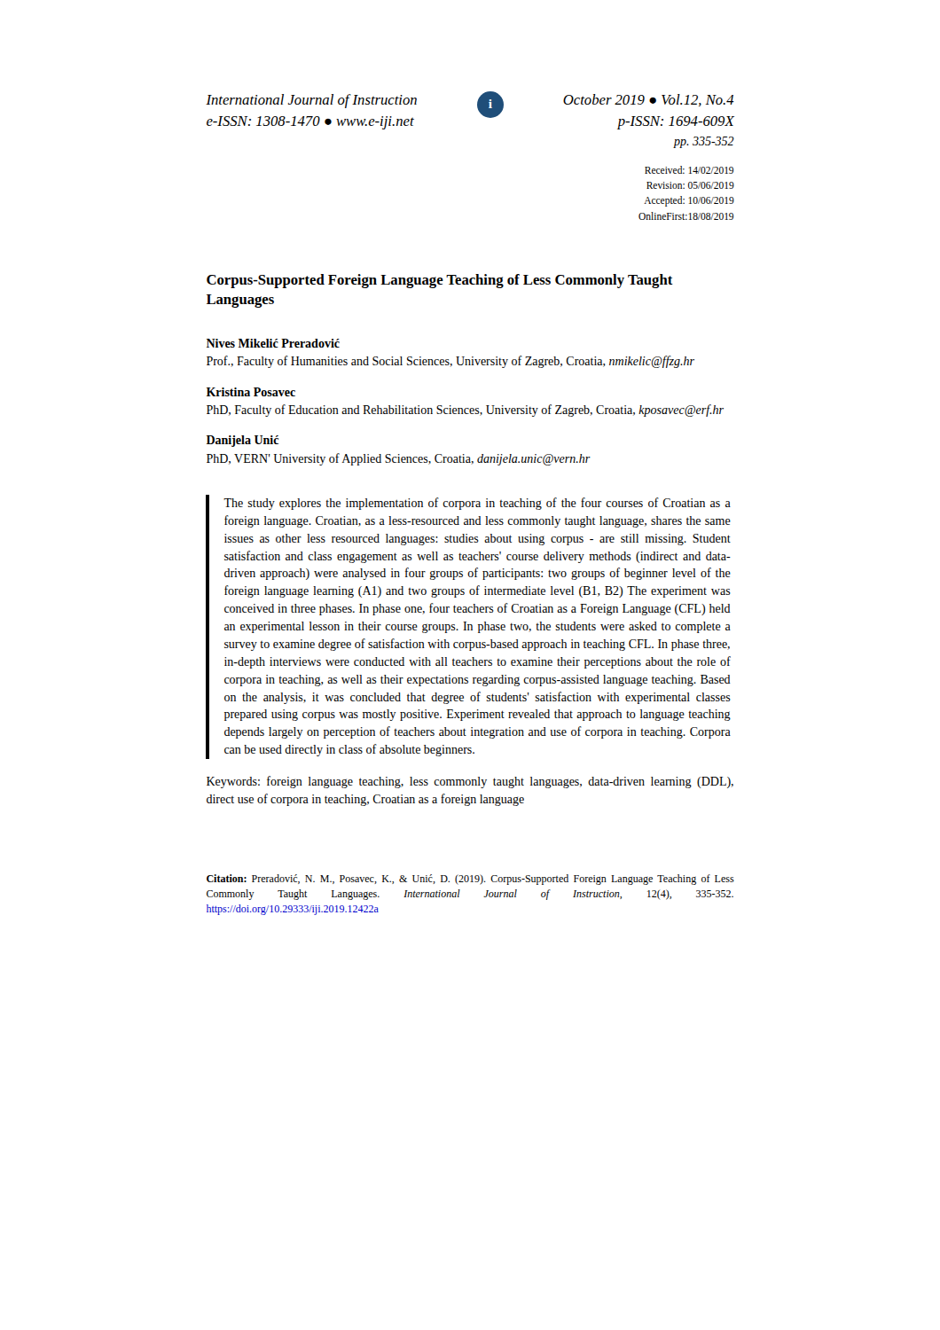International Journal of Instruction
e-ISSN: 1308-1470 ● www.e-iji.net
i
October 2019 ● Vol.12, No.4
p-ISSN: 1694-609X
pp. 335-352
Received: 14/02/2019
Revision: 05/06/2019
Accepted: 10/06/2019
OnlineFirst:18/08/2019
Corpus-Supported Foreign Language Teaching of Less Commonly Taught Languages
Nives Mikelić Preradović
Prof., Faculty of Humanities and Social Sciences, University of Zagreb, Croatia, nmikelic@ffzg.hr
Kristina Posavec
PhD, Faculty of Education and Rehabilitation Sciences, University of Zagreb, Croatia, kposavec@erf.hr
Danijela Unić
PhD, VERN' University of Applied Sciences, Croatia, danijela.unic@vern.hr
The study explores the implementation of corpora in teaching of the four courses of Croatian as a foreign language. Croatian, as a less-resourced and less commonly taught language, shares the same issues as other less resourced languages: studies about using corpus - are still missing. Student satisfaction and class engagement as well as teachers' course delivery methods (indirect and data-driven approach) were analysed in four groups of participants: two groups of beginner level of the foreign language learning (A1) and two groups of intermediate level (B1, B2) The experiment was conceived in three phases. In phase one, four teachers of Croatian as a Foreign Language (CFL) held an experimental lesson in their course groups. In phase two, the students were asked to complete a survey to examine degree of satisfaction with corpus-based approach in teaching CFL. In phase three, in-depth interviews were conducted with all teachers to examine their perceptions about the role of corpora in teaching, as well as their expectations regarding corpus-assisted language teaching. Based on the analysis, it was concluded that degree of students' satisfaction with experimental classes prepared using corpus was mostly positive. Experiment revealed that approach to language teaching depends largely on perception of teachers about integration and use of corpora in teaching. Corpora can be used directly in class of absolute beginners.
Keywords: foreign language teaching, less commonly taught languages, data-driven learning (DDL), direct use of corpora in teaching, Croatian as a foreign language
Citation: Preradović, N. M., Posavec, K., & Unić, D. (2019). Corpus-Supported Foreign Language Teaching of Less Commonly Taught Languages. International Journal of Instruction, 12(4), 335-352. https://doi.org/10.29333/iji.2019.12422a